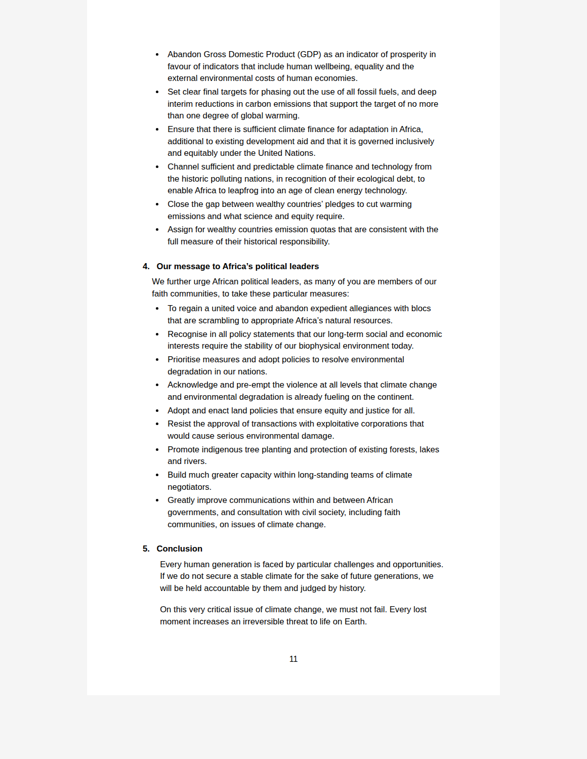Abandon Gross Domestic Product (GDP) as an indicator of prosperity in favour of indicators that include human wellbeing, equality and the external environmental costs of human economies.
Set clear final targets for phasing out the use of all fossil fuels, and deep interim reductions in carbon emissions that support the target of no more than one degree of global warming.
Ensure that there is sufficient climate finance for adaptation in Africa, additional to existing development aid and that it is governed inclusively and equitably under the United Nations.
Channel sufficient and predictable climate finance and technology from the historic polluting nations, in recognition of their ecological debt, to enable Africa to leapfrog into an age of clean energy technology.
Close the gap between wealthy countries’ pledges to cut warming emissions and what science and equity require.
Assign for wealthy countries emission quotas that are consistent with the full measure of their historical responsibility.
4. Our message to Africa’s political leaders
We further urge African political leaders, as many of you are members of our faith communities, to take these particular measures:
To regain a united voice and abandon expedient allegiances with blocs that are scrambling to appropriate Africa’s natural resources.
Recognise in all policy statements that our long-term social and economic interests require the stability of our biophysical environment today.
Prioritise measures and adopt policies to resolve environmental degradation in our nations.
Acknowledge and pre-empt the violence at all levels that climate change and environmental degradation is already fueling on the continent.
Adopt and enact land policies that ensure equity and justice for all.
Resist the approval of transactions with exploitative corporations that would cause serious environmental damage.
Promote indigenous tree planting and protection of existing forests, lakes and rivers.
Build much greater capacity within long-standing teams of climate negotiators.
Greatly improve communications within and between African governments, and consultation with civil society, including faith communities, on issues of climate change.
5. Conclusion
Every human generation is faced by particular challenges and opportunities. If we do not secure a stable climate for the sake of future generations, we will be held accountable by them and judged by history.
On this very critical issue of climate change, we must not fail. Every lost moment increases an irreversible threat to life on Earth.
11